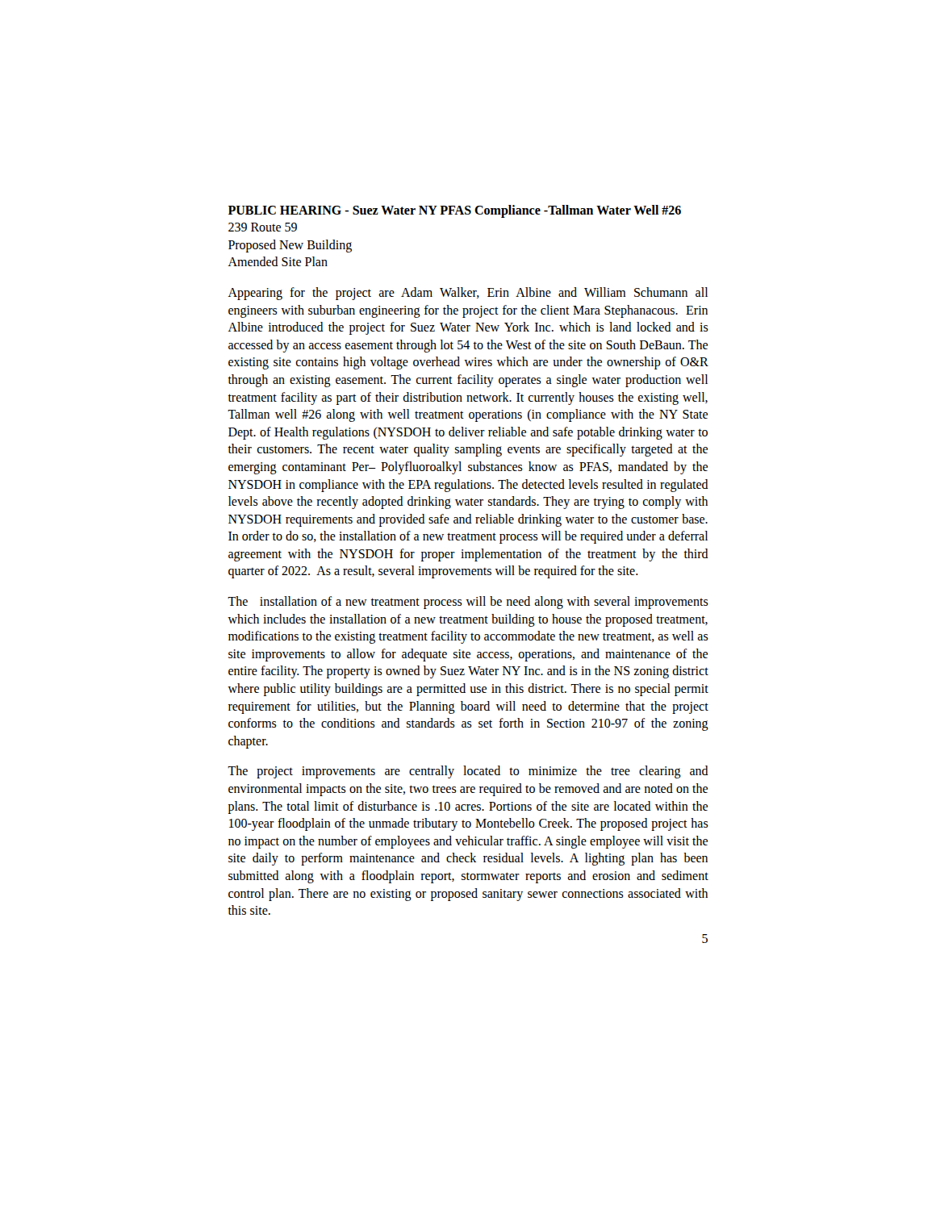PUBLIC HEARING - Suez Water NY PFAS Compliance -Tallman Water Well #26
239 Route 59
Proposed New Building
Amended Site Plan
Appearing for the project are Adam Walker, Erin Albine and William Schumann all engineers with suburban engineering for the project for the client Mara Stephanacous. Erin Albine introduced the project for Suez Water New York Inc. which is land locked and is accessed by an access easement through lot 54 to the West of the site on South DeBaun. The existing site contains high voltage overhead wires which are under the ownership of O&R through an existing easement. The current facility operates a single water production well treatment facility as part of their distribution network. It currently houses the existing well, Tallman well #26 along with well treatment operations (in compliance with the NY State Dept. of Health regulations (NYSDOH to deliver reliable and safe potable drinking water to their customers. The recent water quality sampling events are specifically targeted at the emerging contaminant Per– Polyfluoroalkyl substances know as PFAS, mandated by the NYSDOH in compliance with the EPA regulations. The detected levels resulted in regulated levels above the recently adopted drinking water standards. They are trying to comply with NYSDOH requirements and provided safe and reliable drinking water to the customer base. In order to do so, the installation of a new treatment process will be required under a deferral agreement with the NYSDOH for proper implementation of the treatment by the third quarter of 2022. As a result, several improvements will be required for the site.
The installation of a new treatment process will be need along with several improvements which includes the installation of a new treatment building to house the proposed treatment, modifications to the existing treatment facility to accommodate the new treatment, as well as site improvements to allow for adequate site access, operations, and maintenance of the entire facility. The property is owned by Suez Water NY Inc. and is in the NS zoning district where public utility buildings are a permitted use in this district. There is no special permit requirement for utilities, but the Planning board will need to determine that the project conforms to the conditions and standards as set forth in Section 210-97 of the zoning chapter.
The project improvements are centrally located to minimize the tree clearing and environmental impacts on the site, two trees are required to be removed and are noted on the plans. The total limit of disturbance is .10 acres. Portions of the site are located within the 100-year floodplain of the unmade tributary to Montebello Creek. The proposed project has no impact on the number of employees and vehicular traffic. A single employee will visit the site daily to perform maintenance and check residual levels. A lighting plan has been submitted along with a floodplain report, stormwater reports and erosion and sediment control plan. There are no existing or proposed sanitary sewer connections associated with this site.
5